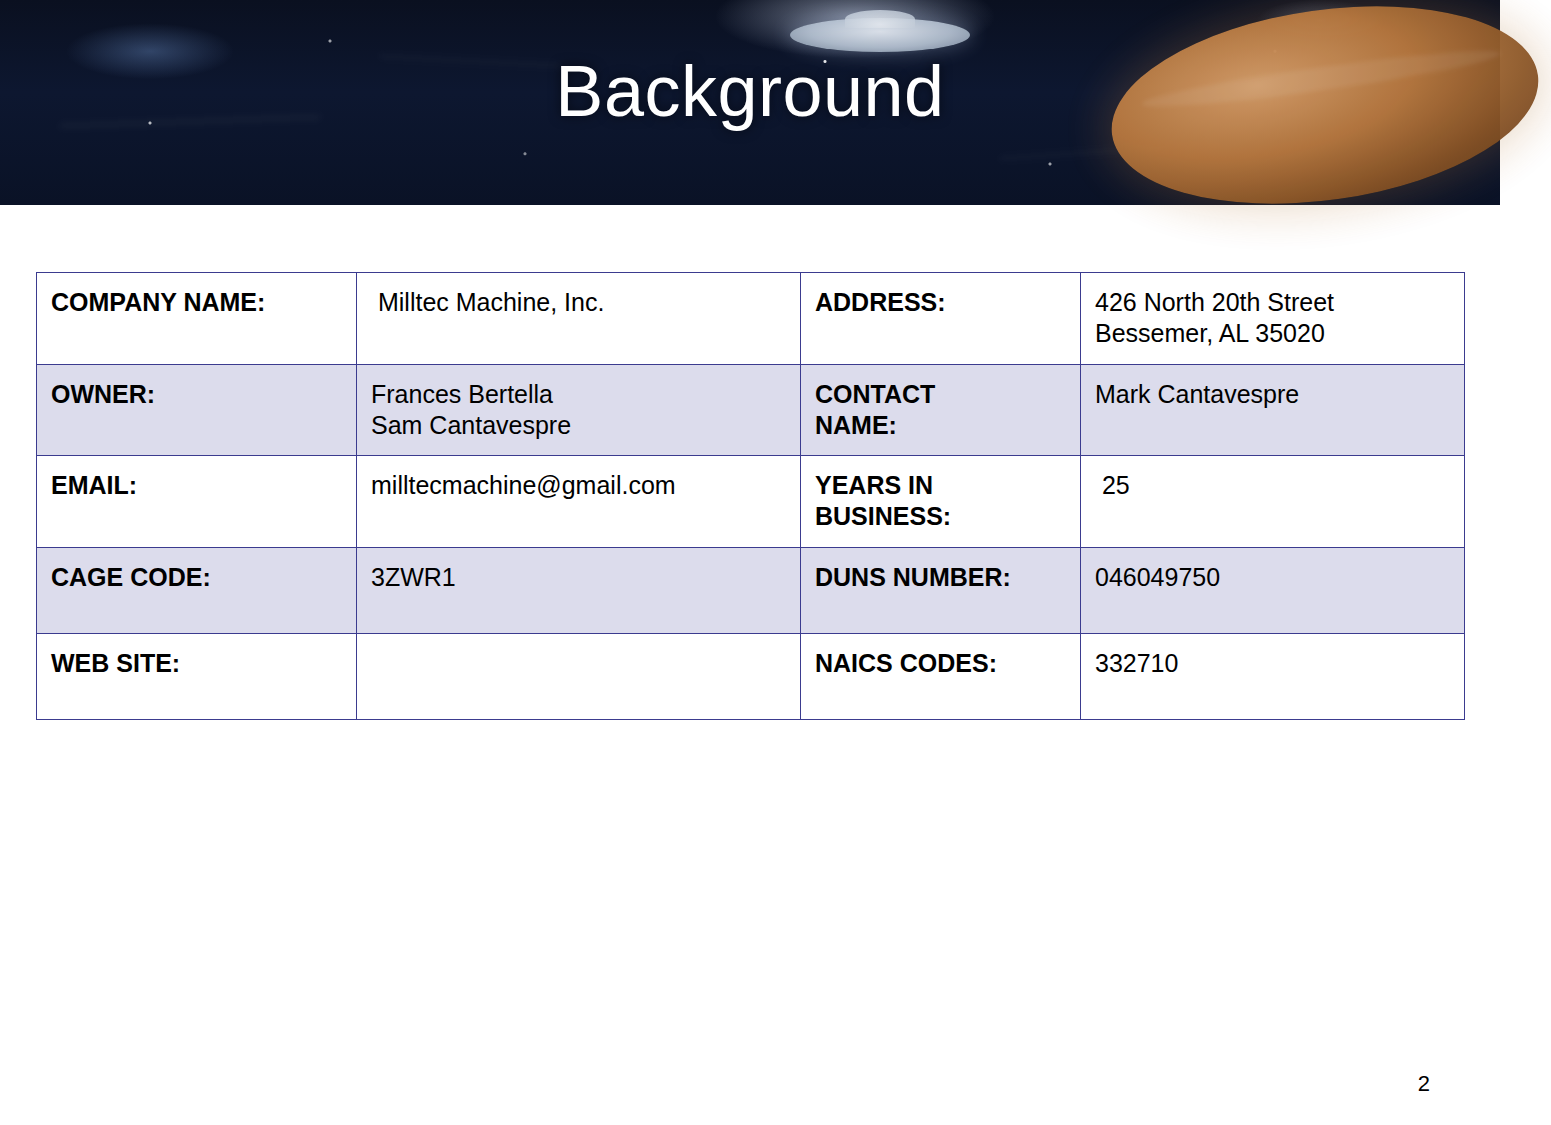Background
| COMPANY NAME: | Milltec Machine, Inc. | ADDRESS: | 426 North 20th Street Bessemer, AL 35020 |
| OWNER: | Frances Bertella Sam Cantavespre | CONTACT NAME: | Mark Cantavespre |
| EMAIL: | milltecmachine@gmail.com | YEARS IN BUSINESS: | 25 |
| CAGE CODE: | 3ZWR1 | DUNS NUMBER: | 046049750 |
| WEB SITE: | | NAICS CODES: | 332710 |
2